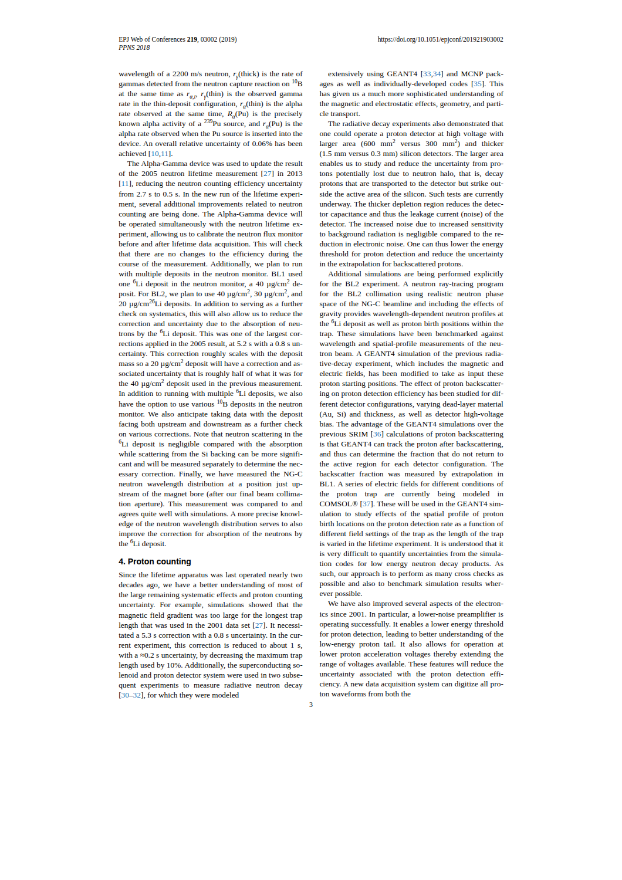EPJ Web of Conferences 219, 03002 (2019)
PPNS 2018
https://doi.org/10.1051/epjconf/201921903002
wavelength of a 2200 m/s neutron, rγ(thick) is the rate of gammas detected from the neutron capture reaction on 10B at the same time as rα,t, rγ(thin) is the observed gamma rate in the thin-deposit configuration, rα(thin) is the alpha rate observed at the same time, Rα(Pu) is the precisely known alpha activity of a 239Pu source, and rα(Pu) is the alpha rate observed when the Pu source is inserted into the device. An overall relative uncertainty of 0.06% has been achieved [10,11].
The Alpha-Gamma device was used to update the result of the 2005 neutron lifetime measurement [27] in 2013 [11], reducing the neutron counting efficiency uncertainty from 2.7 s to 0.5 s. In the new run of the lifetime experiment, several additional improvements related to neutron counting are being done. The Alpha-Gamma device will be operated simultaneously with the neutron lifetime experiment, allowing us to calibrate the neutron flux monitor before and after lifetime data acquisition. This will check that there are no changes to the efficiency during the course of the measurement. Additionally, we plan to run with multiple deposits in the neutron monitor. BL1 used one 6Li deposit in the neutron monitor, a 40 µg/cm2 deposit. For BL2, we plan to use 40 µg/cm2, 30 µg/cm2, and 20 µg/cm26Li deposits. In addition to serving as a further check on systematics, this will also allow us to reduce the correction and uncertainty due to the absorption of neutrons by the 6Li deposit. This was one of the largest corrections applied in the 2005 result, at 5.2 s with a 0.8 s uncertainty. This correction roughly scales with the deposit mass so a 20 µg/cm2 deposit will have a correction and associated uncertainty that is roughly half of what it was for the 40 µg/cm2 deposit used in the previous measurement. In addition to running with multiple 6Li deposits, we also have the option to use various 10B deposits in the neutron monitor. We also anticipate taking data with the deposit facing both upstream and downstream as a further check on various corrections. Note that neutron scattering in the 6Li deposit is negligible compared with the absorption while scattering from the Si backing can be more significant and will be measured separately to determine the necessary correction. Finally, we have measured the NG-C neutron wavelength distribution at a position just upstream of the magnet bore (after our final beam collimation aperture). This measurement was compared to and agrees quite well with simulations. A more precise knowledge of the neutron wavelength distribution serves to also improve the correction for absorption of the neutrons by the 6Li deposit.
4. Proton counting
Since the lifetime apparatus was last operated nearly two decades ago, we have a better understanding of most of the large remaining systematic effects and proton counting uncertainty. For example, simulations showed that the magnetic field gradient was too large for the longest trap length that was used in the 2001 data set [27]. It necessitated a 5.3 s correction with a 0.8 s uncertainty. In the current experiment, this correction is reduced to about 1 s, with a ≈0.2 s uncertainty, by decreasing the maximum trap length used by 10%. Additionally, the superconducting solenoid and proton detector system were used in two subsequent experiments to measure radiative neutron decay [30–32], for which they were modeled
extensively using GEANT4 [33,34] and MCNP packages as well as individually-developed codes [35]. This has given us a much more sophisticated understanding of the magnetic and electrostatic effects, geometry, and particle transport.
The radiative decay experiments also demonstrated that one could operate a proton detector at high voltage with larger area (600 mm2 versus 300 mm2) and thicker (1.5 mm versus 0.3 mm) silicon detectors. The larger area enables us to study and reduce the uncertainty from protons potentially lost due to neutron halo, that is, decay protons that are transported to the detector but strike outside the active area of the silicon. Such tests are currently underway. The thicker depletion region reduces the detector capacitance and thus the leakage current (noise) of the detector. The increased noise due to increased sensitivity to background radiation is negligible compared to the reduction in electronic noise. One can thus lower the energy threshold for proton detection and reduce the uncertainty in the extrapolation for backscattered protons.
Additional simulations are being performed explicitly for the BL2 experiment. A neutron ray-tracing program for the BL2 collimation using realistic neutron phase space of the NG-C beamline and including the effects of gravity provides wavelength-dependent neutron profiles at the 6Li deposit as well as proton birth positions within the trap. These simulations have been benchmarked against wavelength and spatial-profile measurements of the neutron beam. A GEANT4 simulation of the previous radiative-decay experiment, which includes the magnetic and electric fields, has been modified to take as input these proton starting positions. The effect of proton backscattering on proton detection efficiency has been studied for different detector configurations, varying dead-layer material (Au, Si) and thickness, as well as detector high-voltage bias. The advantage of the GEANT4 simulations over the previous SRIM [36] calculations of proton backscattering is that GEANT4 can track the proton after backscattering, and thus can determine the fraction that do not return to the active region for each detector configuration. The backscatter fraction was measured by extrapolation in BL1. A series of electric fields for different conditions of the proton trap are currently being modeled in COMSOL® [37]. These will be used in the GEANT4 simulation to study effects of the spatial profile of proton birth locations on the proton detection rate as a function of different field settings of the trap as the length of the trap is varied in the lifetime experiment. It is understood that it is very difficult to quantify uncertainties from the simulation codes for low energy neutron decay products. As such, our approach is to perform as many cross checks as possible and also to benchmark simulation results wherever possible.
We have also improved several aspects of the electronics since 2001. In particular, a lower-noise preamplifier is operating successfully. It enables a lower energy threshold for proton detection, leading to better understanding of the low-energy proton tail. It also allows for operation at lower proton acceleration voltages thereby extending the range of voltages available. These features will reduce the uncertainty associated with the proton detection efficiency. A new data acquisition system can digitize all proton waveforms from both the
3